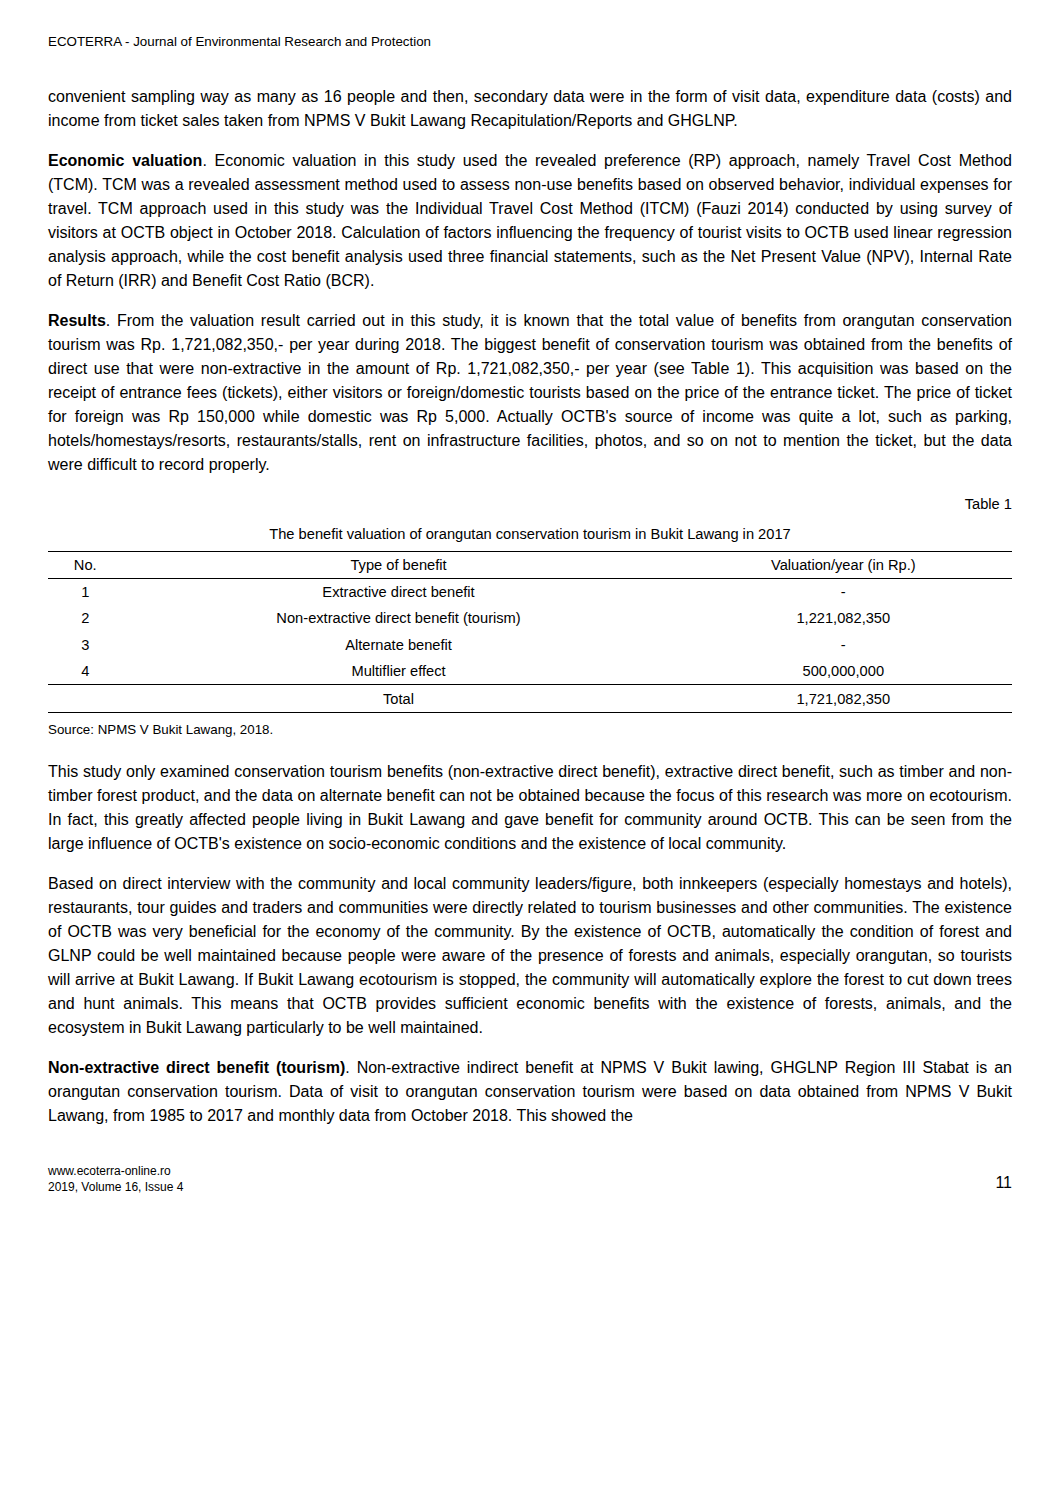ECOTERRA - Journal of Environmental Research and Protection
convenient sampling way as many as 16 people and then, secondary data were in the form of visit data, expenditure data (costs) and income from ticket sales taken from NPMS V Bukit Lawang Recapitulation/Reports and GHGLNP.
Economic valuation. Economic valuation in this study used the revealed preference (RP) approach, namely Travel Cost Method (TCM). TCM was a revealed assessment method used to assess non-use benefits based on observed behavior, individual expenses for travel. TCM approach used in this study was the Individual Travel Cost Method (ITCM) (Fauzi 2014) conducted by using survey of visitors at OCTB object in October 2018. Calculation of factors influencing the frequency of tourist visits to OCTB used linear regression analysis approach, while the cost benefit analysis used three financial statements, such as the Net Present Value (NPV), Internal Rate of Return (IRR) and Benefit Cost Ratio (BCR).
Results. From the valuation result carried out in this study, it is known that the total value of benefits from orangutan conservation tourism was Rp. 1,721,082,350,- per year during 2018. The biggest benefit of conservation tourism was obtained from the benefits of direct use that were non-extractive in the amount of Rp. 1,721,082,350,- per year (see Table 1). This acquisition was based on the receipt of entrance fees (tickets), either visitors or foreign/domestic tourists based on the price of the entrance ticket. The price of ticket for foreign was Rp 150,000 while domestic was Rp 5,000. Actually OCTB's source of income was quite a lot, such as parking, hotels/homestays/resorts, restaurants/stalls, rent on infrastructure facilities, photos, and so on not to mention the ticket, but the data were difficult to record properly.
Table 1
The benefit valuation of orangutan conservation tourism in Bukit Lawang in 2017
| No. | Type of benefit | Valuation/year (in Rp.) |
| --- | --- | --- |
| 1 | Extractive direct benefit | - |
| 2 | Non-extractive direct benefit (tourism) | 1,221,082,350 |
| 3 | Alternate benefit | - |
| 4 | Multiflier effect | 500,000,000 |
| | Total | 1,721,082,350 |
Source: NPMS V Bukit Lawang, 2018.
This study only examined conservation tourism benefits (non-extractive direct benefit), extractive direct benefit, such as timber and non-timber forest product, and the data on alternate benefit can not be obtained because the focus of this research was more on ecotourism. In fact, this greatly affected people living in Bukit Lawang and gave benefit for community around OCTB. This can be seen from the large influence of OCTB's existence on socio-economic conditions and the existence of local community.
Based on direct interview with the community and local community leaders/figure, both innkeepers (especially homestays and hotels), restaurants, tour guides and traders and communities were directly related to tourism businesses and other communities. The existence of OCTB was very beneficial for the economy of the community. By the existence of OCTB, automatically the condition of forest and GLNP could be well maintained because people were aware of the presence of forests and animals, especially orangutan, so tourists will arrive at Bukit Lawang. If Bukit Lawang ecotourism is stopped, the community will automatically explore the forest to cut down trees and hunt animals. This means that OCTB provides sufficient economic benefits with the existence of forests, animals, and the ecosystem in Bukit Lawang particularly to be well maintained.
Non-extractive direct benefit (tourism). Non-extractive indirect benefit at NPMS V Bukit lawing, GHGLNP Region III Stabat is an orangutan conservation tourism. Data of visit to orangutan conservation tourism were based on data obtained from NPMS V Bukit Lawang, from 1985 to 2017 and monthly data from October 2018. This showed the
www.ecoterra-online.ro
2019, Volume 16, Issue 4
11